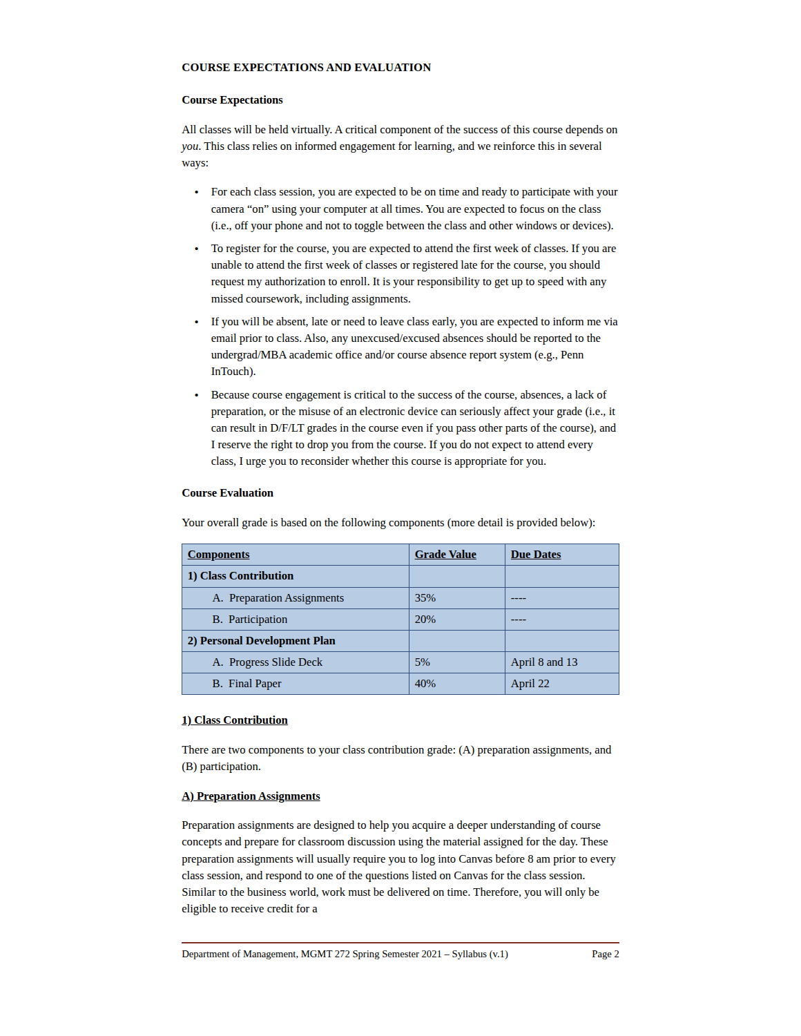COURSE EXPECTATIONS AND EVALUATION
Course Expectations
All classes will be held virtually. A critical component of the success of this course depends on you. This class relies on informed engagement for learning, and we reinforce this in several ways:
For each class session, you are expected to be on time and ready to participate with your camera “on” using your computer at all times. You are expected to focus on the class (i.e., off your phone and not to toggle between the class and other windows or devices).
To register for the course, you are expected to attend the first week of classes. If you are unable to attend the first week of classes or registered late for the course, you should request my authorization to enroll. It is your responsibility to get up to speed with any missed coursework, including assignments.
If you will be absent, late or need to leave class early, you are expected to inform me via email prior to class. Also, any unexcused/excused absences should be reported to the undergrad/MBA academic office and/or course absence report system (e.g., Penn InTouch).
Because course engagement is critical to the success of the course, absences, a lack of preparation, or the misuse of an electronic device can seriously affect your grade (i.e., it can result in D/F/LT grades in the course even if you pass other parts of the course), and I reserve the right to drop you from the course. If you do not expect to attend every class, I urge you to reconsider whether this course is appropriate for you.
Course Evaluation
Your overall grade is based on the following components (more detail is provided below):
| Components | Grade Value | Due Dates |
| 1) Class Contribution | | |
| A. Preparation Assignments | 35% | ---- |
| B. Participation | 20% | ---- |
| 2) Personal Development Plan | | |
| A. Progress Slide Deck | 5% | April 8 and 13 |
| B. Final Paper | 40% | April 22 |
1) Class Contribution
There are two components to your class contribution grade: (A) preparation assignments, and (B) participation.
A) Preparation Assignments
Preparation assignments are designed to help you acquire a deeper understanding of course concepts and prepare for classroom discussion using the material assigned for the day. These preparation assignments will usually require you to log into Canvas before 8 am prior to every class session, and respond to one of the questions listed on Canvas for the class session. Similar to the business world, work must be delivered on time. Therefore, you will only be eligible to receive credit for a
Department of Management, MGMT 272 Spring Semester 2021 – Syllabus (v.1) Page 2